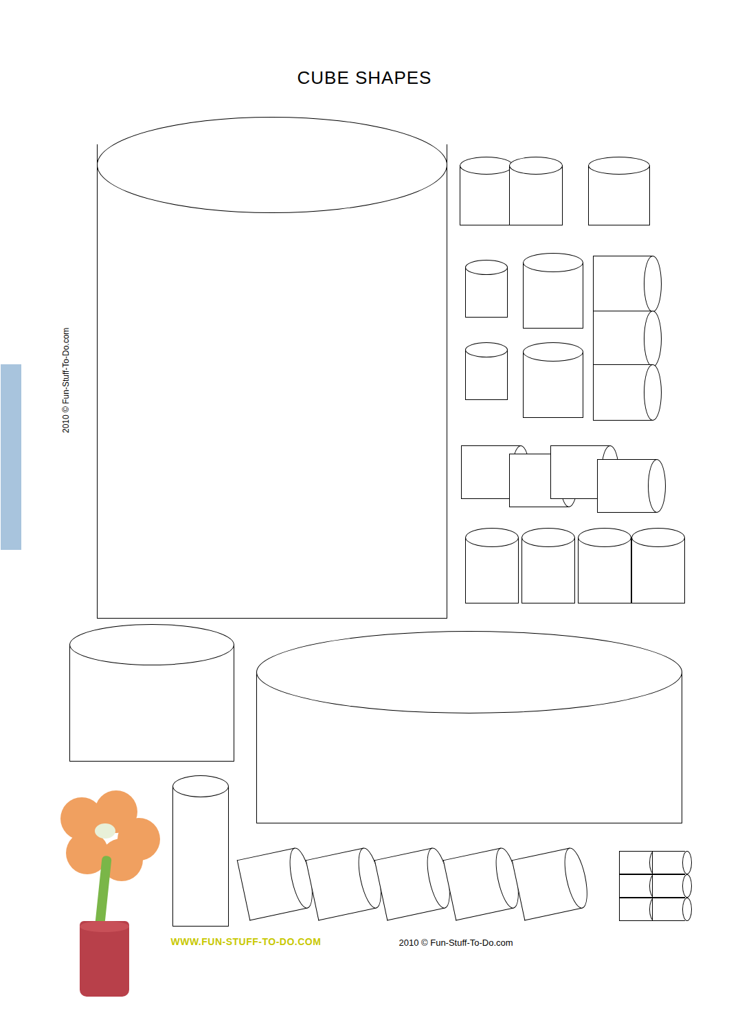CUBE SHAPES
2010 © Fun-Stuff-To-Do.com
WWW.FUN-STUFF-TO-DO.COM
2010 © Fun-Stuff-To-Do.com